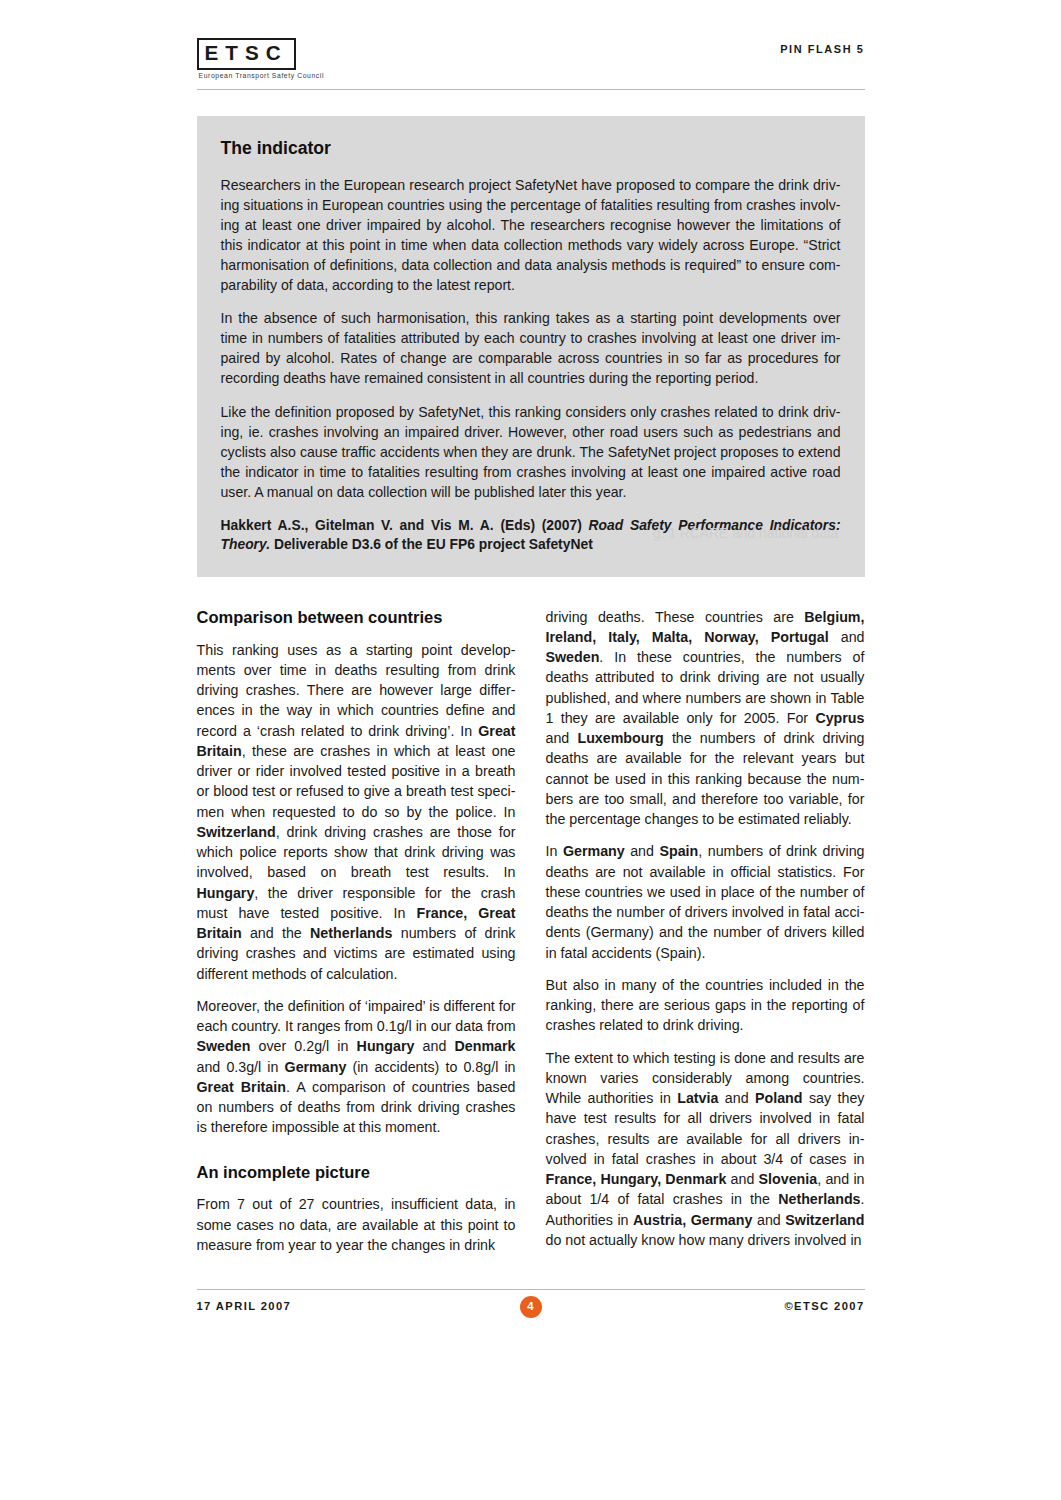ETSC European Transport Safety Council
PIN FLASH 5
The indicator
Researchers in the European research project SafetyNet have proposed to compare the drink driving situations in European countries using the percentage of fatalities resulting from crashes involving at least one driver impaired by alcohol. The researchers recognise however the limitations of this indicator at this point in time when data collection methods vary widely across Europe. “Strict harmonisation of definitions, data collection and data analysis methods is required” to ensure comparability of data, according to the latest report.
In the absence of such harmonisation, this ranking takes as a starting point developments over time in numbers of fatalities attributed by each country to crashes involving at least one driver impaired by alcohol. Rates of change are comparable across countries in so far as procedures for recording deaths have remained consistent in all countries during the reporting period.
Like the definition proposed by SafetyNet, this ranking considers only crashes related to drink driving, ie. crashes involving an impaired driver. However, other road users such as pedestrians and cyclists also cause traffic accidents when they are drunk. The SafetyNet project proposes to extend the indicator in time to fatalities resulting from crashes involving at least one impaired active road user. A manual on data collection will be published later this year.
Hakkert A.S., Gitelman V. and Vis M. A. (Eds) (2007) Road Safety Performance Indicators: Theory. Deliverable D3.6 of the EU FP6 project SafetyNet
g. 1 RCARE and national data
Comparison between countries
This ranking uses as a starting point developments over time in deaths resulting from drink driving crashes. There are however large differences in the way in which countries define and record a ‘crash related to drink driving’. In Great Britain, these are crashes in which at least one driver or rider involved tested positive in a breath or blood test or refused to give a breath test specimen when requested to do so by the police. In Switzerland, drink driving crashes are those for which police reports show that drink driving was involved, based on breath test results. In Hungary, the driver responsible for the crash must have tested positive. In France, Great Britain and the Netherlands numbers of drink driving crashes and victims are estimated using different methods of calculation.
Moreover, the definition of ‘impaired’ is different for each country. It ranges from 0.1g/l in our data from Sweden over 0.2g/l in Hungary and Denmark and 0.3g/l in Germany (in accidents) to 0.8g/l in Great Britain. A comparison of countries based on numbers of deaths from drink driving crashes is therefore impossible at this moment.
An incomplete picture
From 7 out of 27 countries, insufficient data, in some cases no data, are available at this point to measure from year to year the changes in drink
driving deaths. These countries are Belgium, Ireland, Italy, Malta, Norway, Portugal and Sweden. In these countries, the numbers of deaths attributed to drink driving are not usually published, and where numbers are shown in Table 1 they are available only for 2005. For Cyprus and Luxembourg the numbers of drink driving deaths are available for the relevant years but cannot be used in this ranking because the numbers are too small, and therefore too variable, for the percentage changes to be estimated reliably.
In Germany and Spain, numbers of drink driving deaths are not available in official statistics. For these countries we used in place of the number of deaths the number of drivers involved in fatal accidents (Germany) and the number of drivers killed in fatal accidents (Spain).
But also in many of the countries included in the ranking, there are serious gaps in the reporting of crashes related to drink driving.
The extent to which testing is done and results are known varies considerably among countries. While authorities in Latvia and Poland say they have test results for all drivers involved in fatal crashes, results are available for all drivers involved in fatal crashes in about 3/4 of cases in France, Hungary, Denmark and Slovenia, and in about 1/4 of fatal crashes in the Netherlands. Authorities in Austria, Germany and Switzerland do not actually know how many drivers involved in
17 APRIL 2007 4 ©ETSC 2007